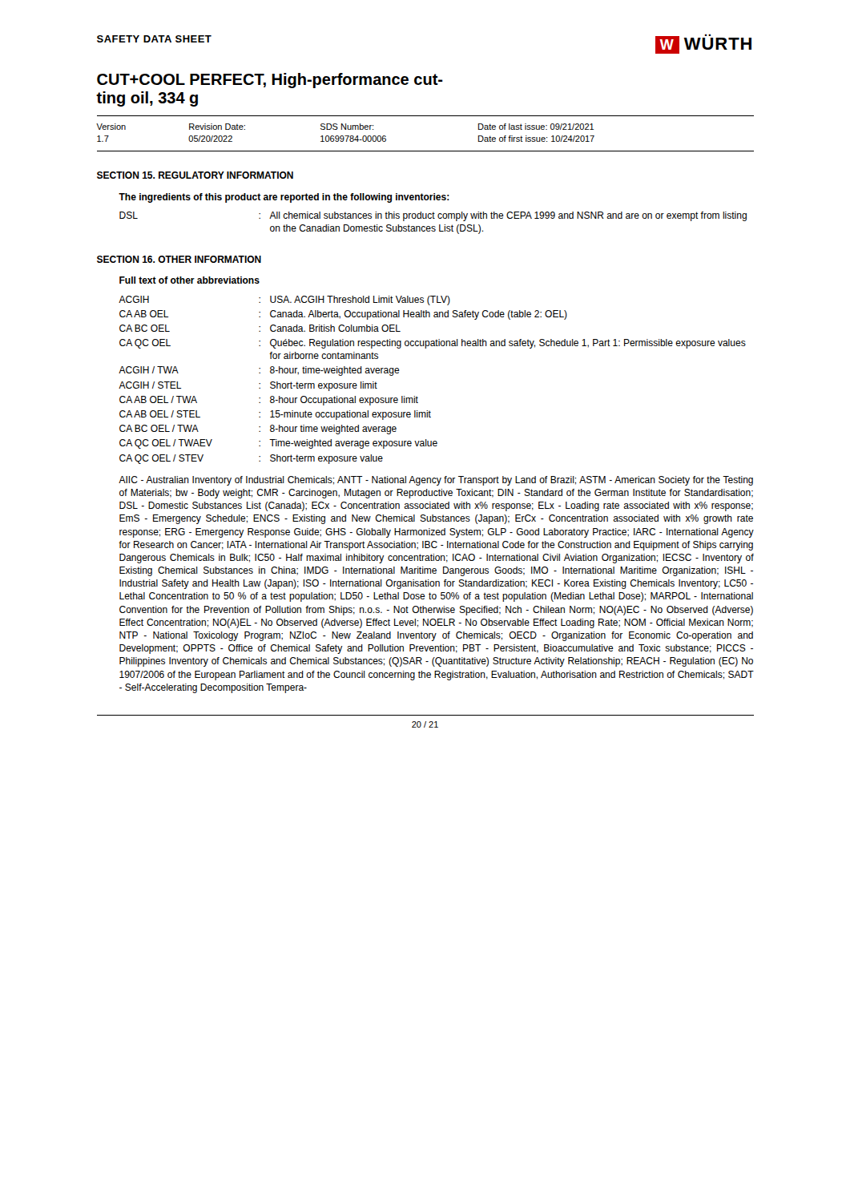SAFETY DATA SHEET
WWÜRTH
CUT+COOL PERFECT, High-performance cut-
ting oil, 334 g
| Version 1.7 | Revision Date: 05/20/2022 | SDS Number: 10699784-00006 | Date of last issue: 09/21/2021 Date of first issue: 10/24/2017 |
SECTION 15. REGULATORY INFORMATION
The ingredients of this product are reported in the following inventories:
| DSL | : | All chemical substances in this product comply with the CEPA 1999 and NSNR and are on or exempt from listing on the Canadian Domestic Substances List (DSL). |
SECTION 16. OTHER INFORMATION
Full text of other abbreviations
| ACGIH | : | USA. ACGIH Threshold Limit Values (TLV) |
| CA AB OEL | : | Canada. Alberta, Occupational Health and Safety Code (table 2: OEL) |
| CA BC OEL | : | Canada. British Columbia OEL |
| CA QC OEL | : | Québec. Regulation respecting occupational health and safety, Schedule 1, Part 1: Permissible exposure values for airborne contaminants |
| ACGIH / TWA | : | 8-hour, time-weighted average |
| ACGIH / STEL | : | Short-term exposure limit |
| CA AB OEL / TWA | : | 8-hour Occupational exposure limit |
| CA AB OEL / STEL | : | 15-minute occupational exposure limit |
| CA BC OEL / TWA | : | 8-hour time weighted average |
| CA QC OEL / TWAEV | : | Time-weighted average exposure value |
| CA QC OEL / STEV | : | Short-term exposure value |
AIIC - Australian Inventory of Industrial Chemicals; ANTT - National Agency for Transport by Land of Brazil; ASTM - American Society for the Testing of Materials; bw - Body weight; CMR - Carcinogen, Mutagen or Reproductive Toxicant; DIN - Standard of the German Institute for Standardisation; DSL - Domestic Substances List (Canada); ECx - Concentration associated with x% response; ELx - Loading rate associated with x% response; EmS - Emergency Schedule; ENCS - Existing and New Chemical Substances (Japan); ErCx - Concentration associated with x% growth rate response; ERG - Emergency Response Guide; GHS - Globally Harmonized System; GLP - Good Laboratory Practice; IARC - International Agency for Research on Cancer; IATA - International Air Transport Association; IBC - International Code for the Construction and Equipment of Ships carrying Dangerous Chemicals in Bulk; IC50 - Half maximal inhibitory concentration; ICAO - International Civil Aviation Organization; IECSC - Inventory of Existing Chemical Substances in China; IMDG - International Maritime Dangerous Goods; IMO - International Maritime Organization; ISHL - Industrial Safety and Health Law (Japan); ISO - International Organisation for Standardization; KECI - Korea Existing Chemicals Inventory; LC50 - Lethal Concentration to 50 % of a test population; LD50 - Lethal Dose to 50% of a test population (Median Lethal Dose); MARPOL - International Convention for the Prevention of Pollution from Ships; n.o.s. - Not Otherwise Specified; Nch - Chilean Norm; NO(A)EC - No Observed (Adverse) Effect Concentration; NO(A)EL - No Observed (Adverse) Effect Level; NOELR - No Observable Effect Loading Rate; NOM - Official Mexican Norm; NTP - National Toxicology Program; NZIoC - New Zealand Inventory of Chemicals; OECD - Organization for Economic Co-operation and Development; OPPTS - Office of Chemical Safety and Pollution Prevention; PBT - Persistent, Bioaccumulative and Toxic substance; PICCS - Philippines Inventory of Chemicals and Chemical Substances; (Q)SAR - (Quantitative) Structure Activity Relationship; REACH - Regulation (EC) No 1907/2006 of the European Parliament and of the Council concerning the Registration, Evaluation, Authorisation and Restriction of Chemicals; SADT - Self-Accelerating Decomposition Tempera-
20 / 21